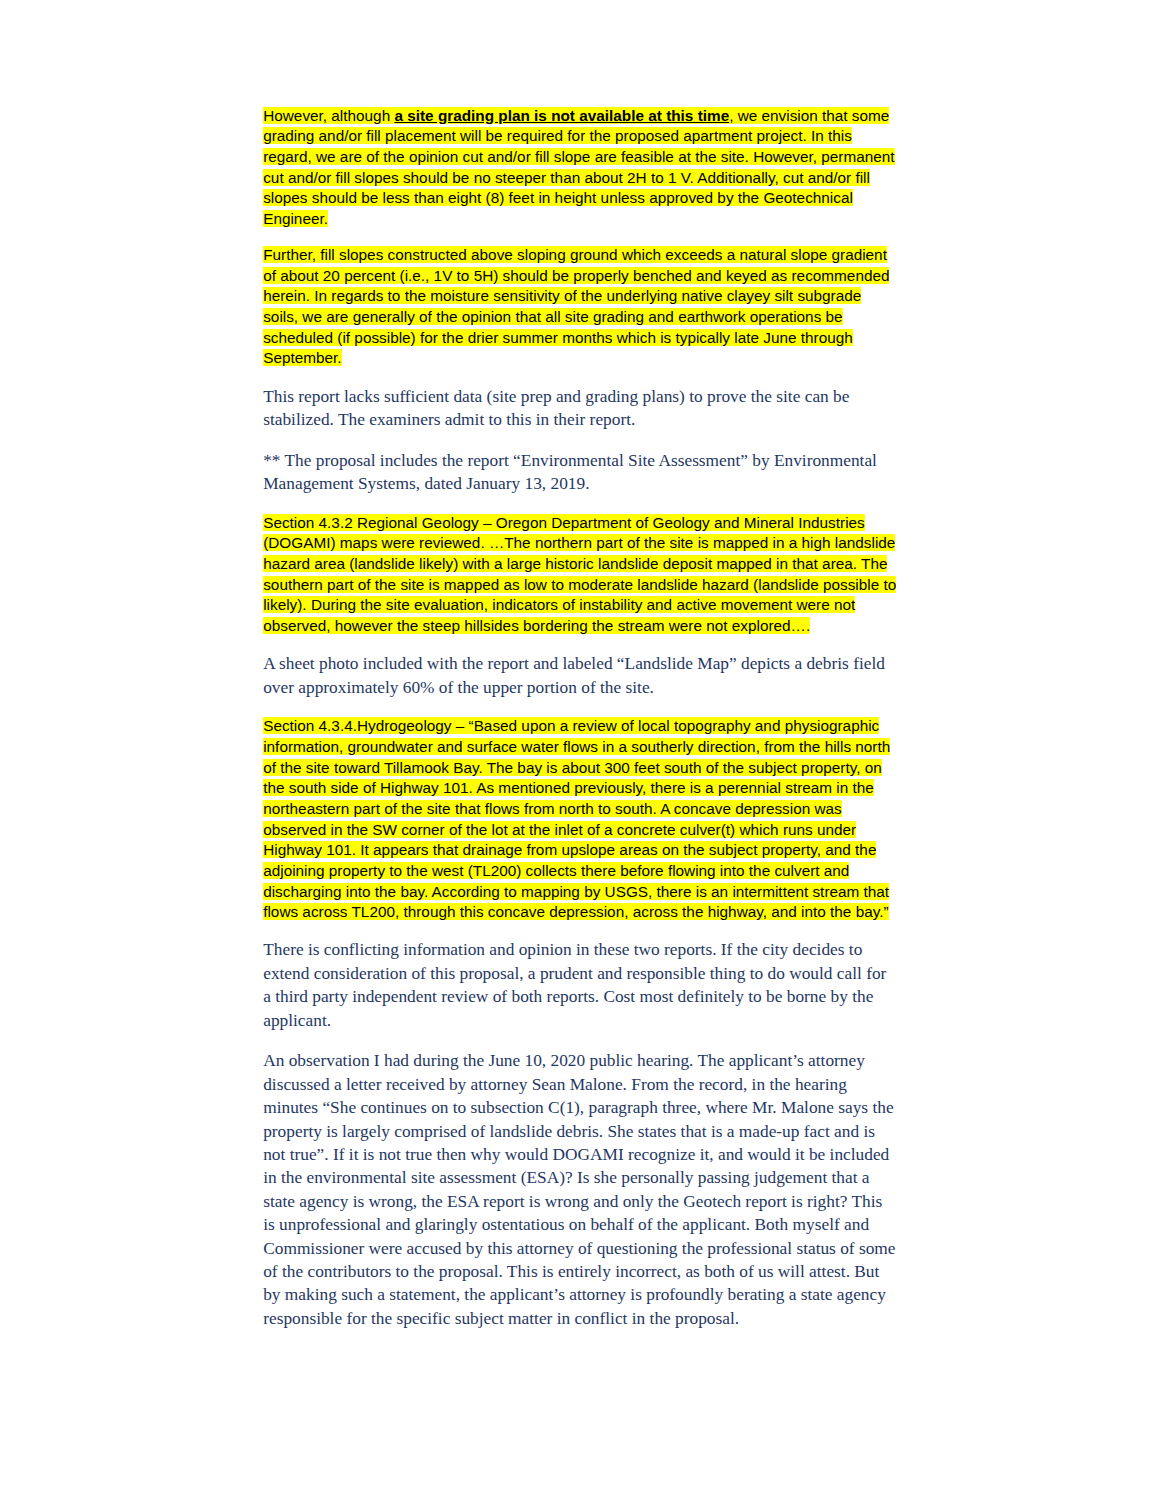However, although a site grading plan is not available at this time, we envision that some grading and/or fill placement will be required for the proposed apartment project. In this regard, we are of the opinion cut and/or fill slope are feasible at the site. However, permanent cut and/or fill slopes should be no steeper than about 2H to 1 V. Additionally, cut and/or fill slopes should be less than eight (8) feet in height unless approved by the Geotechnical Engineer.
Further, fill slopes constructed above sloping ground which exceeds a natural slope gradient of about 20 percent (i.e., 1V to 5H) should be properly benched and keyed as recommended herein. In regards to the moisture sensitivity of the underlying native clayey silt subgrade soils, we are generally of the opinion that all site grading and earthwork operations be scheduled (if possible) for the drier summer months which is typically late June through September.
This report lacks sufficient data (site prep and grading plans) to prove the site can be stabilized. The examiners admit to this in their report.
** The proposal includes the report “Environmental Site Assessment” by Environmental Management Systems, dated January 13, 2019.
Section 4.3.2 Regional Geology – Oregon Department of Geology and Mineral Industries (DOGAMI) maps were reviewed. …The northern part of the site is mapped in a high landslide hazard area (landslide likely) with a large historic landslide deposit mapped in that area. The southern part of the site is mapped as low to moderate landslide hazard (landslide possible to likely). During the site evaluation, indicators of instability and active movement were not observed, however the steep hillsides bordering the stream were not explored….
A sheet photo included with the report and labeled “Landslide Map” depicts a debris field over approximately 60% of the upper portion of the site.
Section 4.3.4.Hydrogeology – “Based upon a review of local topography and physiographic information, groundwater and surface water flows in a southerly direction, from the hills north of the site toward Tillamook Bay. The bay is about 300 feet south of the subject property, on the south side of Highway 101. As mentioned previously, there is a perennial stream in the northeastern part of the site that flows from north to south. A concave depression was observed in the SW corner of the lot at the inlet of a concrete culver(t) which runs under Highway 101. It appears that drainage from upslope areas on the subject property, and the adjoining property to the west (TL200) collects there before flowing into the culvert and discharging into the bay. According to mapping by USGS, there is an intermittent stream that flows across TL200, through this concave depression, across the highway, and into the bay.”
There is conflicting information and opinion in these two reports. If the city decides to extend consideration of this proposal, a prudent and responsible thing to do would call for a third party independent review of both reports. Cost most definitely to be borne by the applicant.
An observation I had during the June 10, 2020 public hearing. The applicant’s attorney discussed a letter received by attorney Sean Malone. From the record, in the hearing minutes “She continues on to subsection C(1), paragraph three, where Mr. Malone says the property is largely comprised of landslide debris. She states that is a made-up fact and is not true”. If it is not true then why would DOGAMI recognize it, and would it be included in the environmental site assessment (ESA)? Is she personally passing judgement that a state agency is wrong, the ESA report is wrong and only the Geotech report is right? This is unprofessional and glaringly ostentatious on behalf of the applicant. Both myself and Commissioner were accused by this attorney of questioning the professional status of some of the contributors to the proposal. This is entirely incorrect, as both of us will attest. But by making such a statement, the applicant’s attorney is profoundly berating a state agency responsible for the specific subject matter in conflict in the proposal.